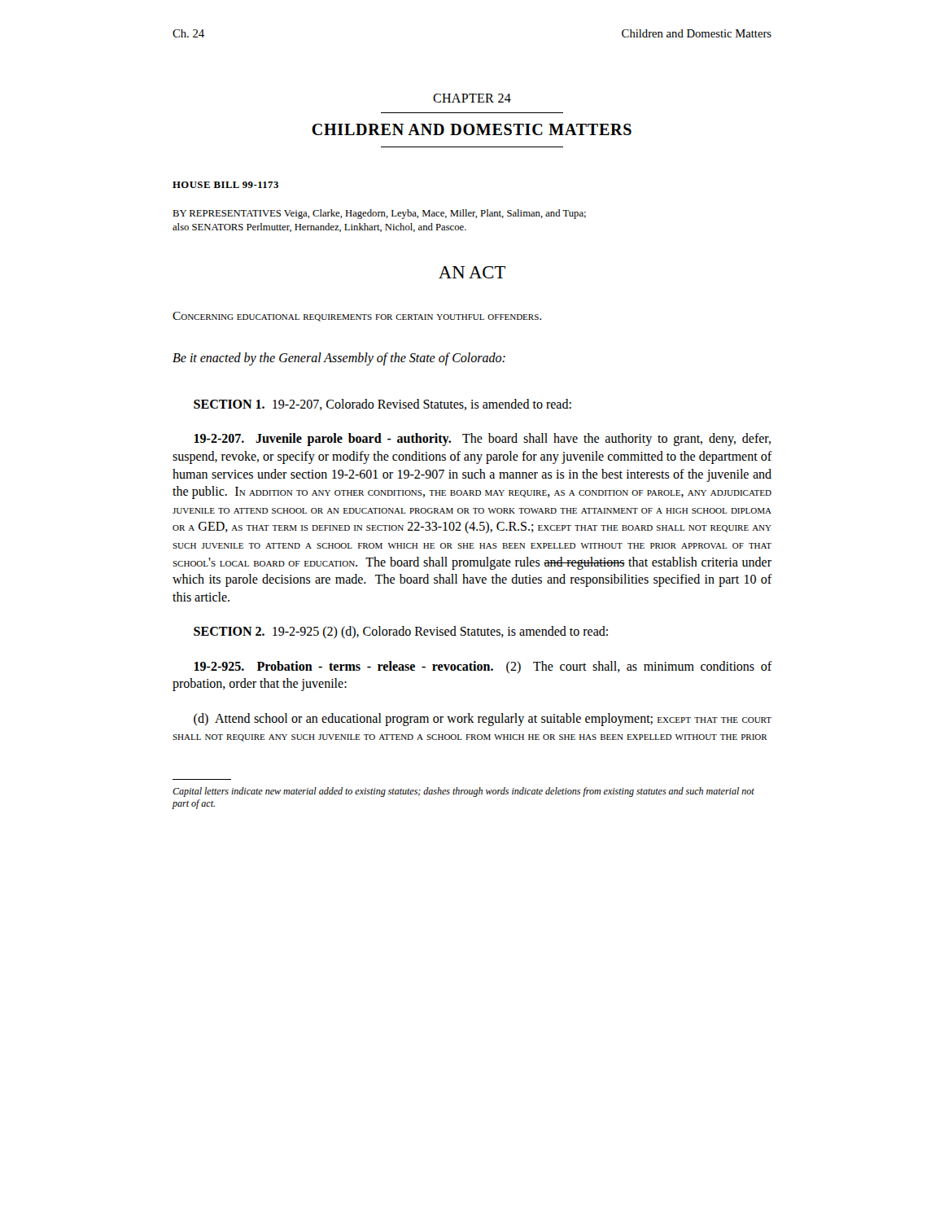Ch. 24 Children and Domestic Matters
CHAPTER 24
CHILDREN AND DOMESTIC MATTERS
HOUSE BILL 99-1173
BY REPRESENTATIVES Veiga, Clarke, Hagedorn, Leyba, Mace, Miller, Plant, Saliman, and Tupa;
also SENATORS Perlmutter, Hernandez, Linkhart, Nichol, and Pascoe.
AN ACT
Concerning educational requirements for certain youthful offenders.
Be it enacted by the General Assembly of the State of Colorado:
SECTION 1. 19-2-207, Colorado Revised Statutes, is amended to read:
19-2-207. Juvenile parole board - authority. The board shall have the authority to grant, deny, defer, suspend, revoke, or specify or modify the conditions of any parole for any juvenile committed to the department of human services under section 19-2-601 or 19-2-907 in such a manner as is in the best interests of the juvenile and the public. In addition to any other conditions, the board may require, as a condition of parole, any adjudicated juvenile to attend school or an educational program or to work toward the attainment of a high school diploma or a GED, as that term is defined in section 22-33-102 (4.5), C.R.S.; except that the board shall not require any such juvenile to attend a school from which he or she has been expelled without the prior approval of that school's local board of education. The board shall promulgate rules and regulations that establish criteria under which its parole decisions are made. The board shall have the duties and responsibilities specified in part 10 of this article.
SECTION 2. 19-2-925 (2) (d), Colorado Revised Statutes, is amended to read:
19-2-925. Probation - terms - release - revocation. (2) The court shall, as minimum conditions of probation, order that the juvenile:
(d) Attend school or an educational program or work regularly at suitable employment; except that the court shall not require any such juvenile to attend a school from which he or she has been expelled without the prior
Capital letters indicate new material added to existing statutes; dashes through words indicate deletions from existing statutes and such material not part of act.